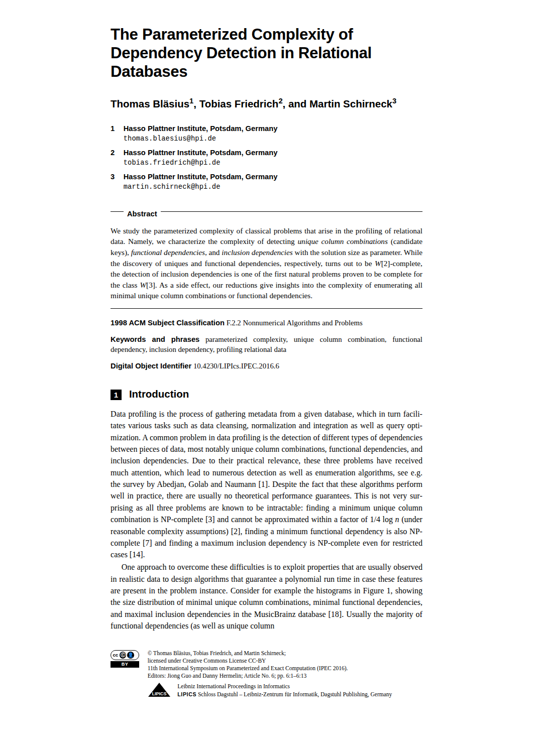The Parameterized Complexity of Dependency Detection in Relational Databases
Thomas Bläsius1, Tobias Friedrich2, and Martin Schirneck3
1 Hasso Plattner Institute, Potsdam, Germany thomas.blaesius@hpi.de
2 Hasso Plattner Institute, Potsdam, Germany tobias.friedrich@hpi.de
3 Hasso Plattner Institute, Potsdam, Germany martin.schirneck@hpi.de
Abstract
We study the parameterized complexity of classical problems that arise in the profiling of relational data. Namely, we characterize the complexity of detecting unique column combinations (candidate keys), functional dependencies, and inclusion dependencies with the solution size as parameter. While the discovery of uniques and functional dependencies, respectively, turns out to be W[2]-complete, the detection of inclusion dependencies is one of the first natural problems proven to be complete for the class W[3]. As a side effect, our reductions give insights into the complexity of enumerating all minimal unique column combinations or functional dependencies.
1998 ACM Subject Classification F.2.2 Nonnumerical Algorithms and Problems
Keywords and phrases parameterized complexity, unique column combination, functional dependency, inclusion dependency, profiling relational data
Digital Object Identifier 10.4230/LIPIcs.IPEC.2016.6
1 Introduction
Data profiling is the process of gathering metadata from a given database, which in turn facilitates various tasks such as data cleansing, normalization and integration as well as query optimization. A common problem in data profiling is the detection of different types of dependencies between pieces of data, most notably unique column combinations, functional dependencies, and inclusion dependencies. Due to their practical relevance, these three problems have received much attention, which lead to numerous detection as well as enumeration algorithms, see e.g. the survey by Abedjan, Golab and Naumann [1]. Despite the fact that these algorithms perform well in practice, there are usually no theoretical performance guarantees. This is not very surprising as all three problems are known to be intractable: finding a minimum unique column combination is NP-complete [3] and cannot be approximated within a factor of 1/4 log n (under reasonable complexity assumptions) [2], finding a minimum functional dependency is also NP-complete [7] and finding a maximum inclusion dependency is NP-complete even for restricted cases [14].
One approach to overcome these difficulties is to exploit properties that are usually observed in realistic data to design algorithms that guarantee a polynomial run time in case these features are present in the problem instance. Consider for example the histograms in Figure 1, showing the size distribution of minimal unique column combinations, minimal functional dependencies, and maximal inclusion dependencies in the MusicBrainz database [18]. Usually the majority of functional dependencies (as well as unique column
cc Ⓒ 👤
BY
© Thomas Bläsius, Tobias Friedrich, and Martin Schirneck; licensed under Creative Commons License CC-BY 11th International Symposium on Parameterized and Exact Computation (IPEC 2016). Editors: Jiong Guo and Danny Hermelin; Article No. 6; pp. 6:1–6:13
LIPICS Leibniz International Proceedings in Informatics LIPICS Schloss Dagstuhl – Leibniz-Zentrum für Informatik, Dagstuhl Publishing, Germany